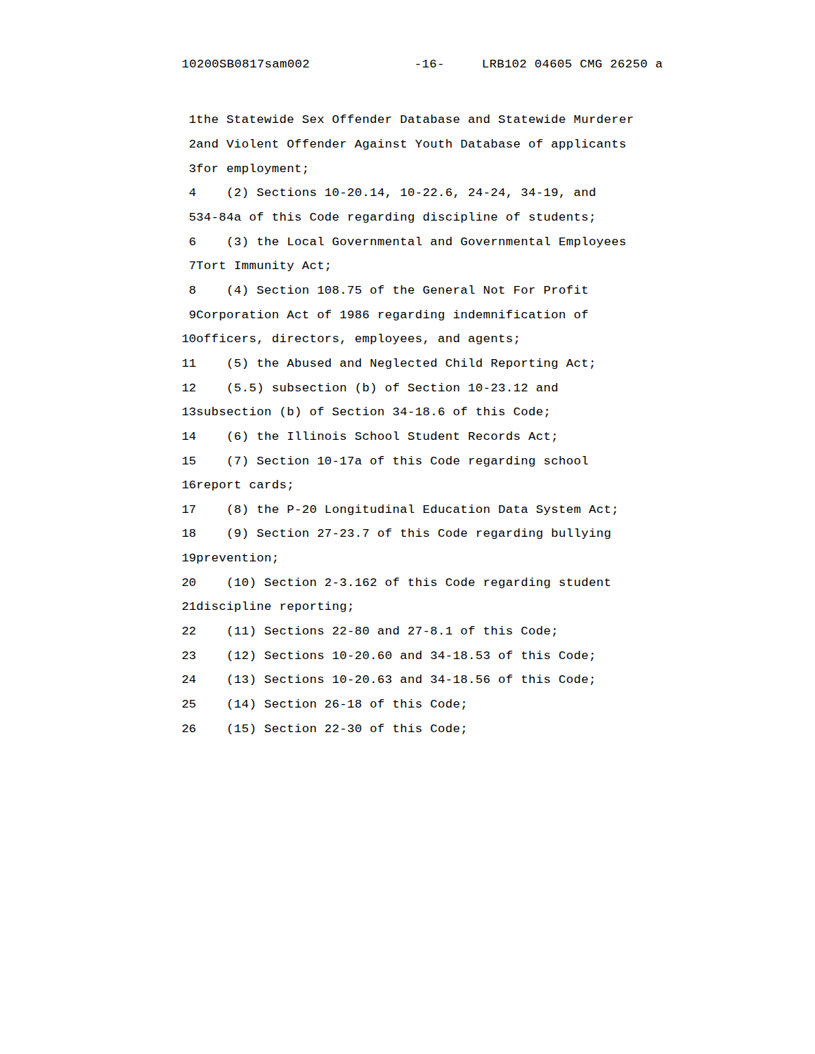10200SB0817sam002 -16- LRB102 04605 CMG 26250 a
| 1 | the Statewide Sex Offender Database and Statewide Murderer |
| 2 | and Violent Offender Against Youth Database of applicants |
| 3 | for employment; |
| 4 | (2) Sections 10-20.14, 10-22.6, 24-24, 34-19, and |
| 5 | 34-84a of this Code regarding discipline of students; |
| 6 | (3) the Local Governmental and Governmental Employees |
| 7 | Tort Immunity Act; |
| 8 | (4) Section 108.75 of the General Not For Profit |
| 9 | Corporation Act of 1986 regarding indemnification of |
| 10 | officers, directors, employees, and agents; |
| 11 | (5) the Abused and Neglected Child Reporting Act; |
| 12 | (5.5) subsection (b) of Section 10-23.12 and |
| 13 | subsection (b) of Section 34-18.6 of this Code; |
| 14 | (6) the Illinois School Student Records Act; |
| 15 | (7) Section 10-17a of this Code regarding school |
| 16 | report cards; |
| 17 | (8) the P-20 Longitudinal Education Data System Act; |
| 18 | (9) Section 27-23.7 of this Code regarding bullying |
| 19 | prevention; |
| 20 | (10) Section 2-3.162 of this Code regarding student |
| 21 | discipline reporting; |
| 22 | (11) Sections 22-80 and 27-8.1 of this Code; |
| 23 | (12) Sections 10-20.60 and 34-18.53 of this Code; |
| 24 | (13) Sections 10-20.63 and 34-18.56 of this Code; |
| 25 | (14) Section 26-18 of this Code; |
| 26 | (15) Section 22-30 of this Code; |